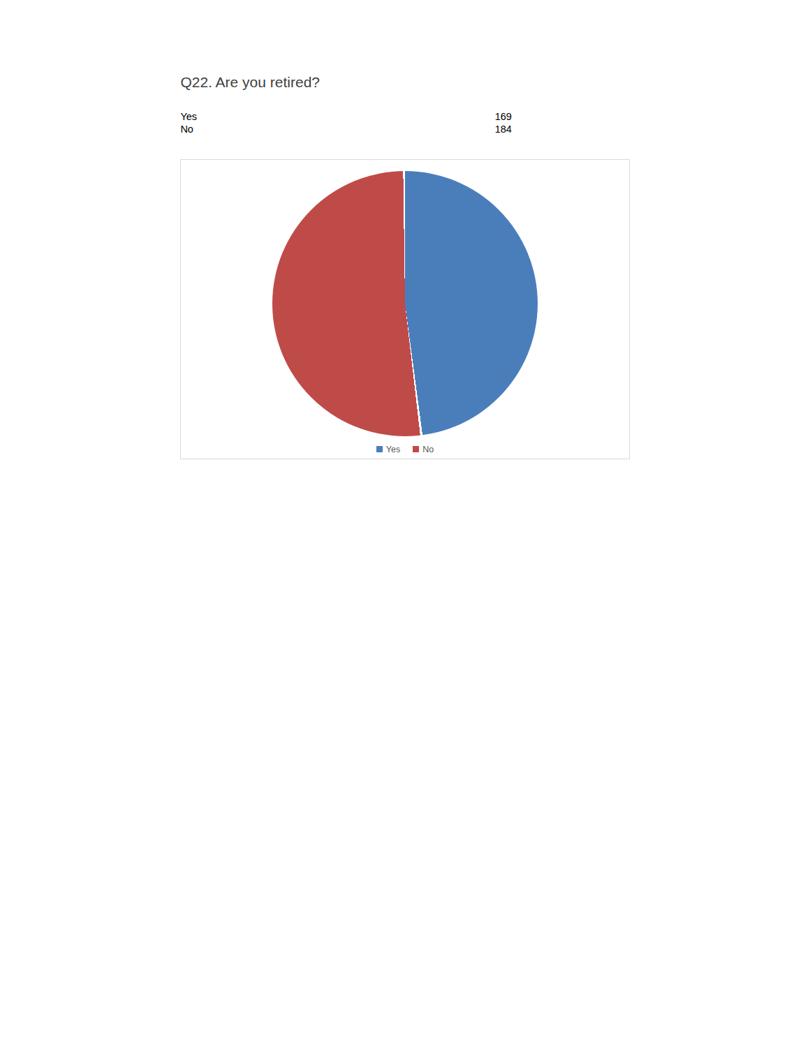Q22. Are you retired?
| Yes | 169 |
| No | 184 |
Yes No